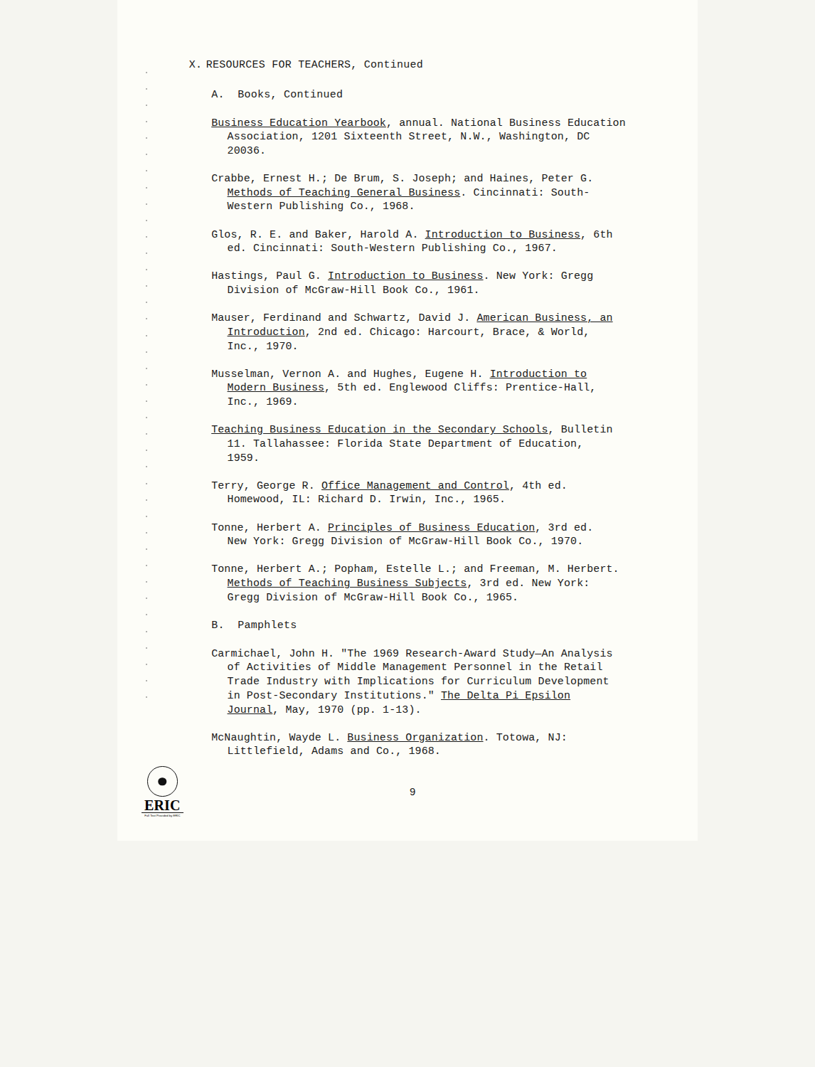X. RESOURCES FOR TEACHERS, Continued
A. Books, Continued
Business Education Yearbook, annual. National Business Education Association, 1201 Sixteenth Street, N.W., Washington, DC 20036.
Crabbe, Ernest H.; De Brum, S. Joseph; and Haines, Peter G. Methods of Teaching General Business. Cincinnati: South- Western Publishing Co., 1968.
Glos, R. E. and Baker, Harold A. Introduction to Business, 6th ed. Cincinnati: South-Western Publishing Co., 1967.
Hastings, Paul G. Introduction to Business. New York: Gregg Division of McGraw-Hill Book Co., 1961.
Mauser, Ferdinand and Schwartz, David J. American Business, an Introduction, 2nd ed. Chicago: Harcourt, Brace, & World, Inc., 1970.
Musselman, Vernon A. and Hughes, Eugene H. Introduction to Modern Business, 5th ed. Englewood Cliffs: Prentice-Hall, Inc., 1969.
Teaching Business Education in the Secondary Schools, Bulletin 11. Tallahassee: Florida State Department of Education, 1959.
Terry, George R. Office Management and Control, 4th ed. Homewood, IL: Richard D. Irwin, Inc., 1965.
Tonne, Herbert A. Principles of Business Education, 3rd ed. New York: Gregg Division of McGraw-Hill Book Co., 1970.
Tonne, Herbert A.; Popham, Estelle L.; and Freeman, M. Herbert. Methods of Teaching Business Subjects, 3rd ed. New York: Gregg Division of McGraw-Hill Book Co., 1965.
B. Pamphlets
Carmichael, John H. "The 1969 Research-Award Study—An Analysis of Activities of Middle Management Personnel in the Retail Trade Industry with Implications for Curriculum Development in Post-Secondary Institutions." The Delta Pi Epsilon Journal, May, 1970 (pp. 1-13).
McNaughtin, Wayde L. Business Organization. Totowa, NJ: Littlefield, Adams and Co., 1968.
9
ERIC
Full Text Provided by ERIC